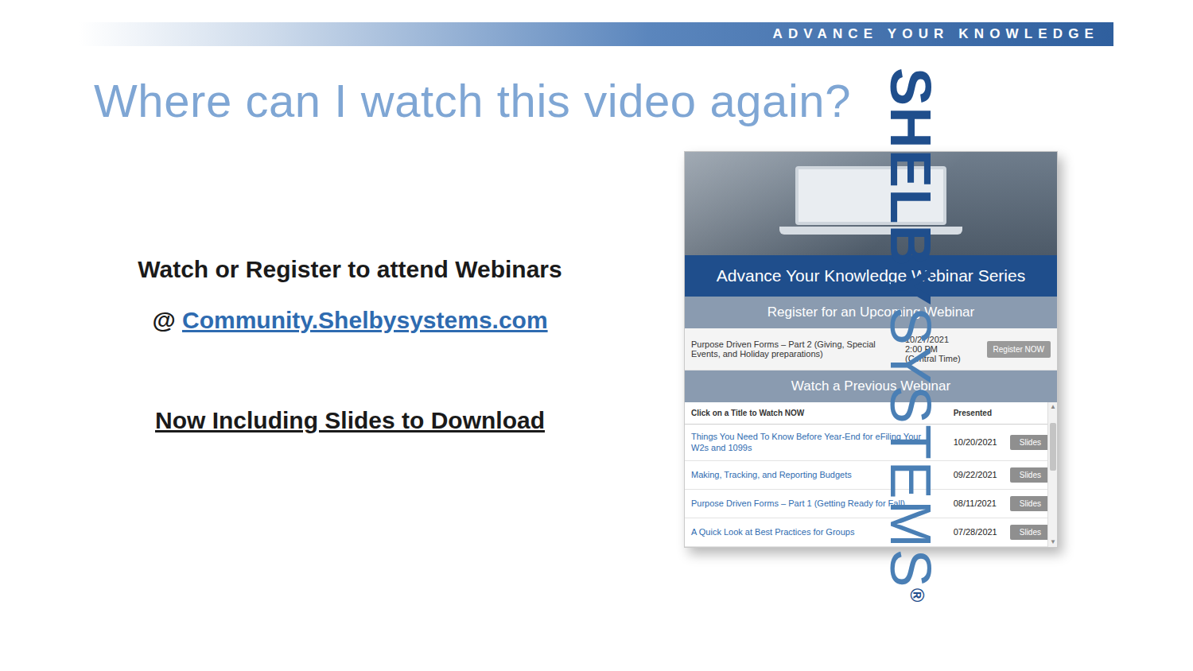Advance Your Knowledge
Where can I watch this video again?
Watch or Register to attend Webinars
@ Community.Shelbysystems.com
Now Including Slides to Download
Advance Your Knowledge Webinar Series
Register for an Upcoming Webinar
| Purpose Driven Forms – Part 2 (Giving, Special Events, and Holiday preparations) | 10/27/2021 2:00 PM (Central Time) | Register NOW |
Watch a Previous Webinar
| Click on a Title to Watch NOW | Presented | |
| Things You Need To Know Before Year-End for eFiling Your W2s and 1099s | 10/20/2021 | Slides |
| Making, Tracking, and Reporting Budgets | 09/22/2021 | Slides |
| Purpose Driven Forms – Part 1 (Getting Ready for Fall) | 08/11/2021 | Slides |
| A Quick Look at Best Practices for Groups | 07/28/2021 | Slides |
▲
▼
SHELBYSYSTEMS®